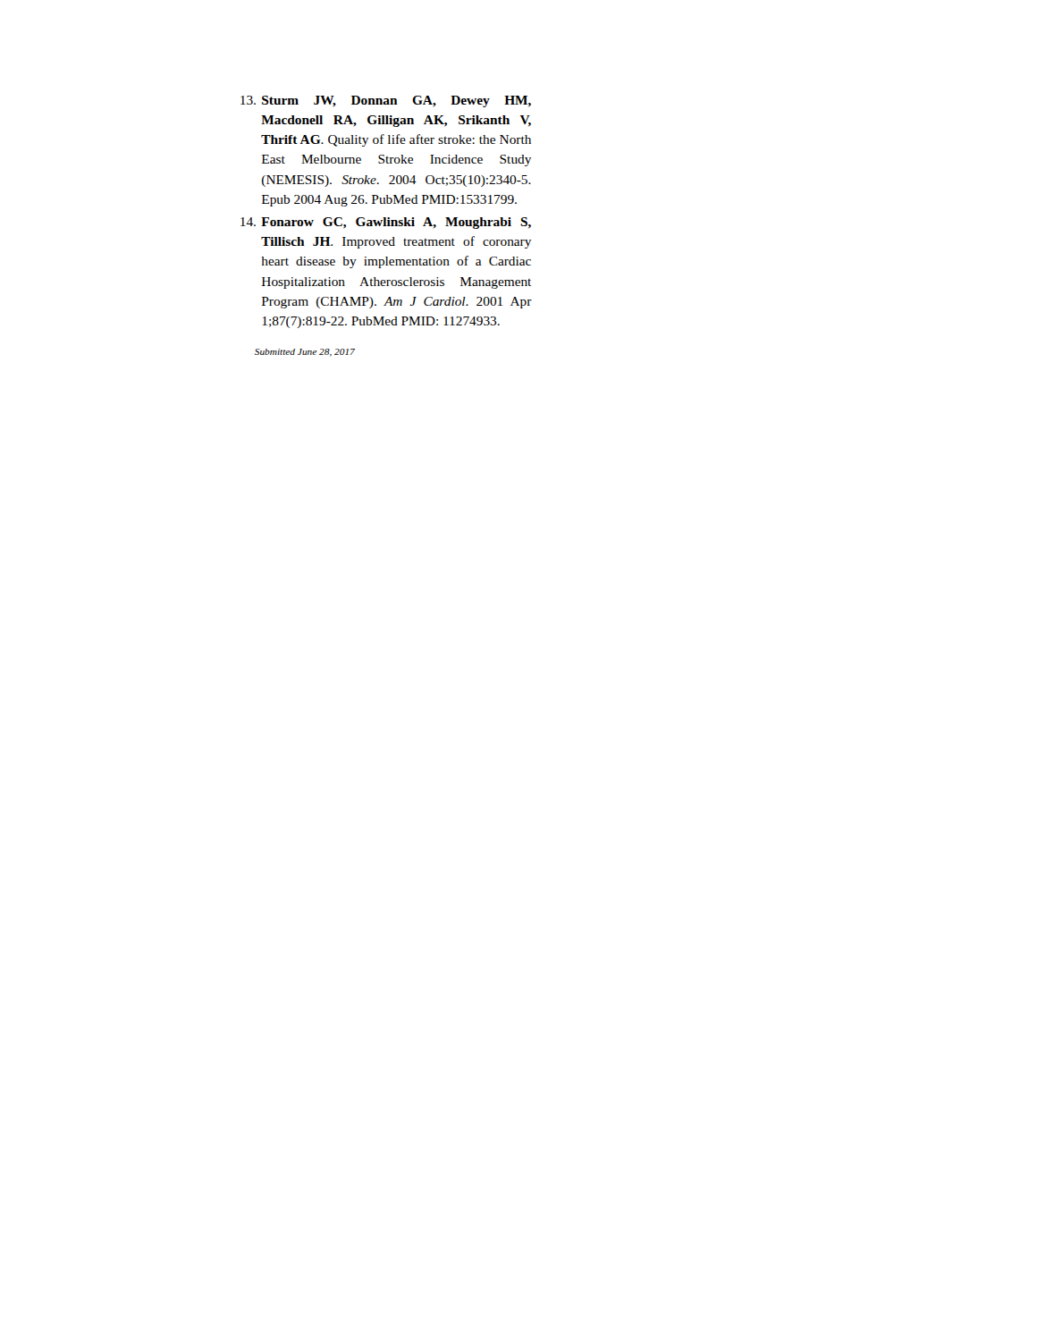13. Sturm JW, Donnan GA, Dewey HM, Macdonell RA, Gilligan AK, Srikanth V, Thrift AG. Quality of life after stroke: the North East Melbourne Stroke Incidence Study (NEMESIS). Stroke. 2004 Oct;35(10):2340-5. Epub 2004 Aug 26. PubMed PMID:15331799.
14. Fonarow GC, Gawlinski A, Moughrabi S, Tillisch JH. Improved treatment of coronary heart disease by implementation of a Cardiac Hospitalization Atherosclerosis Management Program (CHAMP). Am J Cardiol. 2001 Apr 1;87(7):819-22. PubMed PMID: 11274933.
Submitted June 28, 2017